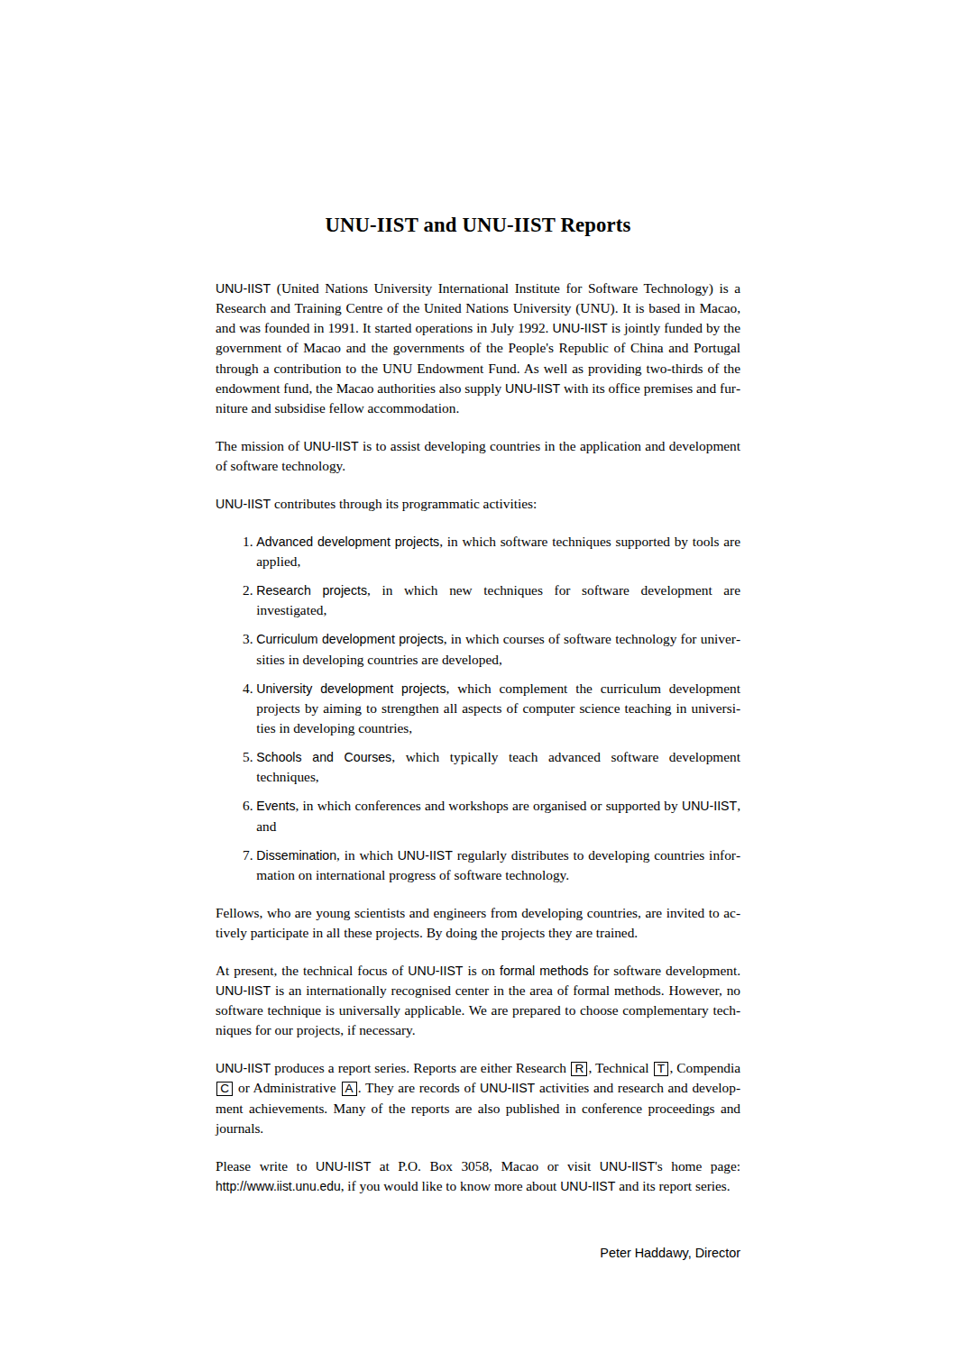UNU-IIST and UNU-IIST Reports
UNU-IIST (United Nations University International Institute for Software Technology) is a Research and Training Centre of the United Nations University (UNU). It is based in Macao, and was founded in 1991. It started operations in July 1992. UNU-IIST is jointly funded by the government of Macao and the governments of the People's Republic of China and Portugal through a contribution to the UNU Endowment Fund. As well as providing two-thirds of the endowment fund, the Macao authorities also supply UNU-IIST with its office premises and furniture and subsidise fellow accommodation.
The mission of UNU-IIST is to assist developing countries in the application and development of software technology.
UNU-IIST contributes through its programmatic activities:
Advanced development projects, in which software techniques supported by tools are applied,
Research projects, in which new techniques for software development are investigated,
Curriculum development projects, in which courses of software technology for universities in developing countries are developed,
University development projects, which complement the curriculum development projects by aiming to strengthen all aspects of computer science teaching in universities in developing countries,
Schools and Courses, which typically teach advanced software development techniques,
Events, in which conferences and workshops are organised or supported by UNU-IIST, and
Dissemination, in which UNU-IIST regularly distributes to developing countries information on international progress of software technology.
Fellows, who are young scientists and engineers from developing countries, are invited to actively participate in all these projects. By doing the projects they are trained.
At present, the technical focus of UNU-IIST is on formal methods for software development. UNU-IIST is an internationally recognised center in the area of formal methods. However, no software technique is universally applicable. We are prepared to choose complementary techniques for our projects, if necessary.
UNU-IIST produces a report series. Reports are either Research R, Technical T, Compendia C or Administrative A. They are records of UNU-IIST activities and research and development achievements. Many of the reports are also published in conference proceedings and journals.
Please write to UNU-IIST at P.O. Box 3058, Macao or visit UNU-IIST's home page: http://www.iist.unu.edu, if you would like to know more about UNU-IIST and its report series.
Peter Haddawy, Director